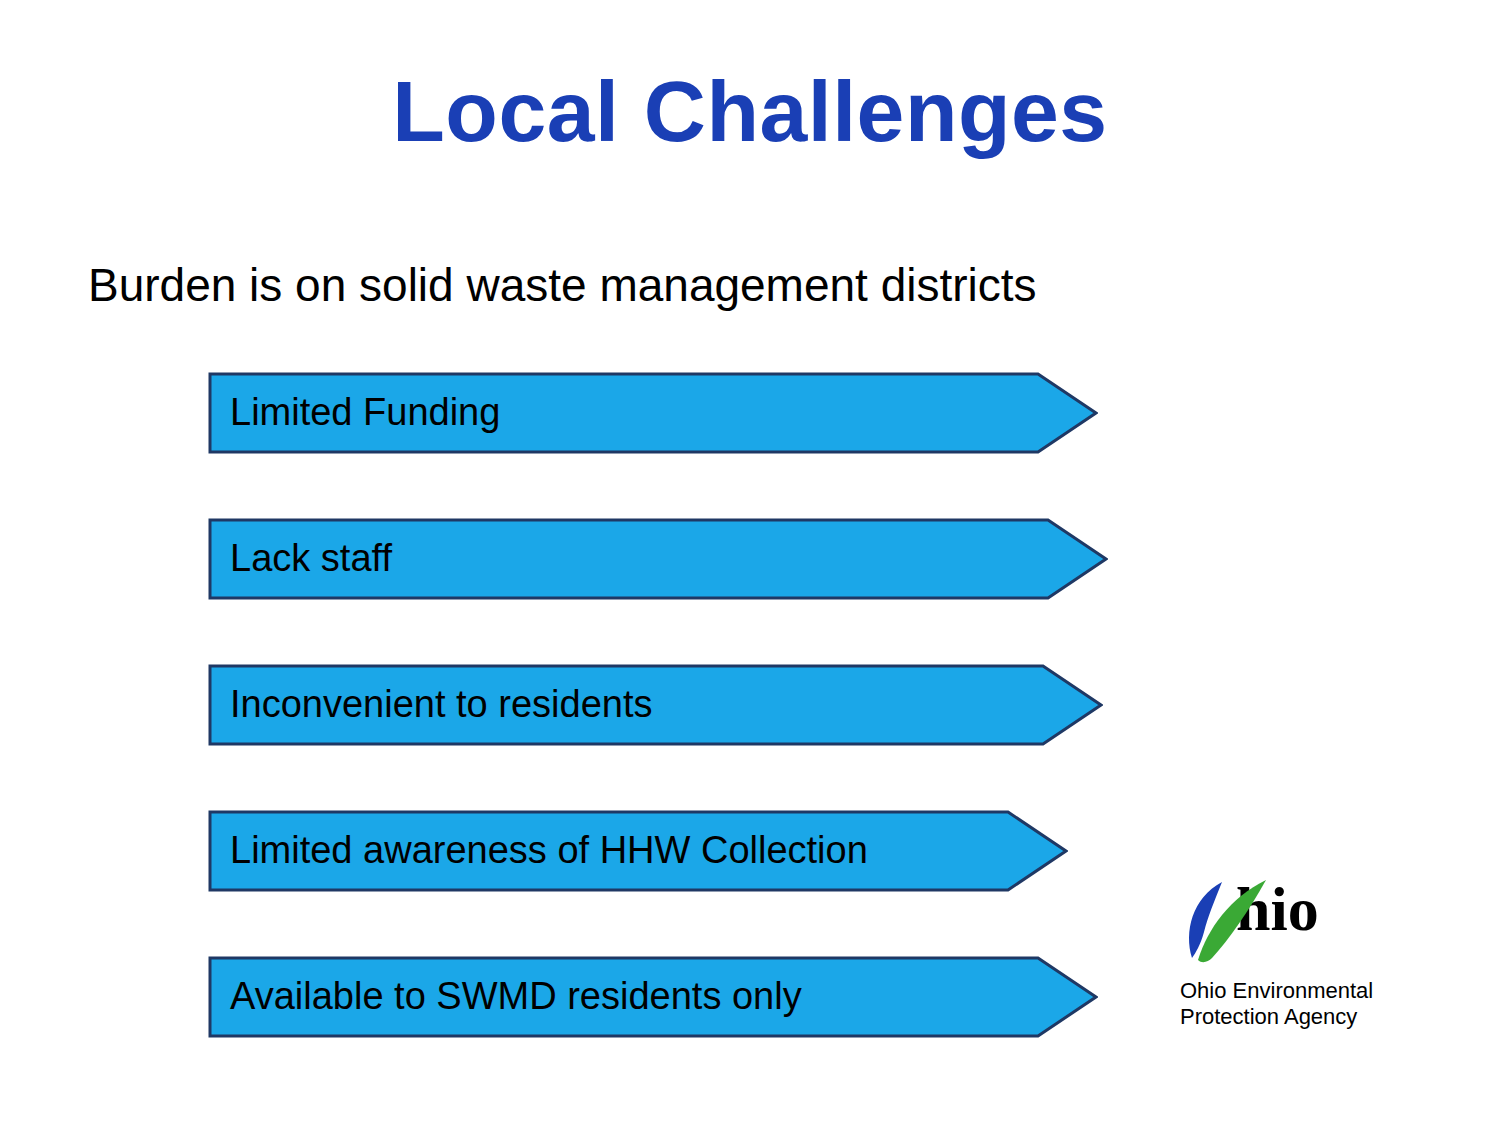Local Challenges
Burden is on solid waste management districts
Limited Funding
Lack staff
Inconvenient to residents
Limited awareness of HHW Collection
Available to SWMD residents only
hio
Ohio Environmental
Protection Agency